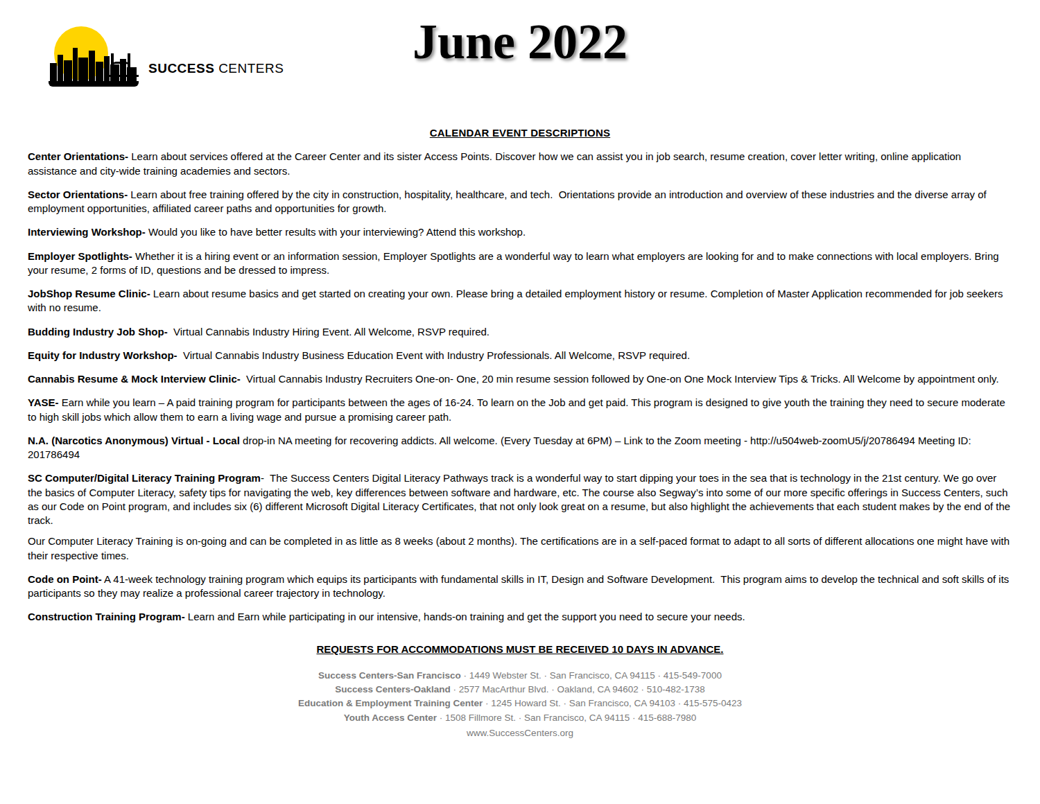SUCCESS CENTERS
June 2022
CALENDAR EVENT DESCRIPTIONS
Center Orientations- Learn about services offered at the Career Center and its sister Access Points. Discover how we can assist you in job search, resume creation, cover letter writing, online application assistance and city-wide training academies and sectors.
Sector Orientations- Learn about free training offered by the city in construction, hospitality, healthcare, and tech. Orientations provide an introduction and overview of these industries and the diverse array of employment opportunities, affiliated career paths and opportunities for growth.
Interviewing Workshop- Would you like to have better results with your interviewing? Attend this workshop.
Employer Spotlights- Whether it is a hiring event or an information session, Employer Spotlights are a wonderful way to learn what employers are looking for and to make connections with local employers. Bring your resume, 2 forms of ID, questions and be dressed to impress.
JobShop Resume Clinic- Learn about resume basics and get started on creating your own. Please bring a detailed employment history or resume. Completion of Master Application recommended for job seekers with no resume.
Budding Industry Job Shop- Virtual Cannabis Industry Hiring Event. All Welcome, RSVP required.
Equity for Industry Workshop- Virtual Cannabis Industry Business Education Event with Industry Professionals. All Welcome, RSVP required.
Cannabis Resume & Mock Interview Clinic- Virtual Cannabis Industry Recruiters One-on- One, 20 min resume session followed by One-on One Mock Interview Tips & Tricks. All Welcome by appointment only.
YASE- Earn while you learn – A paid training program for participants between the ages of 16-24. To learn on the Job and get paid. This program is designed to give youth the training they need to secure moderate to high skill jobs which allow them to earn a living wage and pursue a promising career path.
N.A. (Narcotics Anonymous) Virtual - Local drop-in NA meeting for recovering addicts. All welcome. (Every Tuesday at 6PM) – Link to the Zoom meeting - http://u504web-zoomU5/j/20786494 Meeting ID: 201786494
SC Computer/Digital Literacy Training Program- The Success Centers Digital Literacy Pathways track is a wonderful way to start dipping your toes in the sea that is technology in the 21st century. We go over the basics of Computer Literacy, safety tips for navigating the web, key differences between software and hardware, etc. The course also Segway’s into some of our more specific offerings in Success Centers, such as our Code on Point program, and includes six (6) different Microsoft Digital Literacy Certificates, that not only look great on a resume, but also highlight the achievements that each student makes by the end of the track.
Our Computer Literacy Training is on-going and can be completed in as little as 8 weeks (about 2 months). The certifications are in a self-paced format to adapt to all sorts of different allocations one might have with their respective times.
Code on Point- A 41-week technology training program which equips its participants with fundamental skills in IT, Design and Software Development. This program aims to develop the technical and soft skills of its participants so they may realize a professional career trajectory in technology.
Construction Training Program- Learn and Earn while participating in our intensive, hands-on training and get the support you need to secure your needs.
REQUESTS FOR ACCOMMODATIONS MUST BE RECEIVED 10 DAYS IN ADVANCE.
Success Centers-San Francisco · 1449 Webster St. · San Francisco, CA 94115 · 415-549-7000
Success Centers-Oakland · 2577 MacArthur Blvd. · Oakland, CA 94602 · 510-482-1738
Education & Employment Training Center · 1245 Howard St. · San Francisco, CA 94103 · 415-575-0423
Youth Access Center · 1508 Fillmore St. · San Francisco, CA 94115 · 415-688-7980
www.SuccessCenters.org